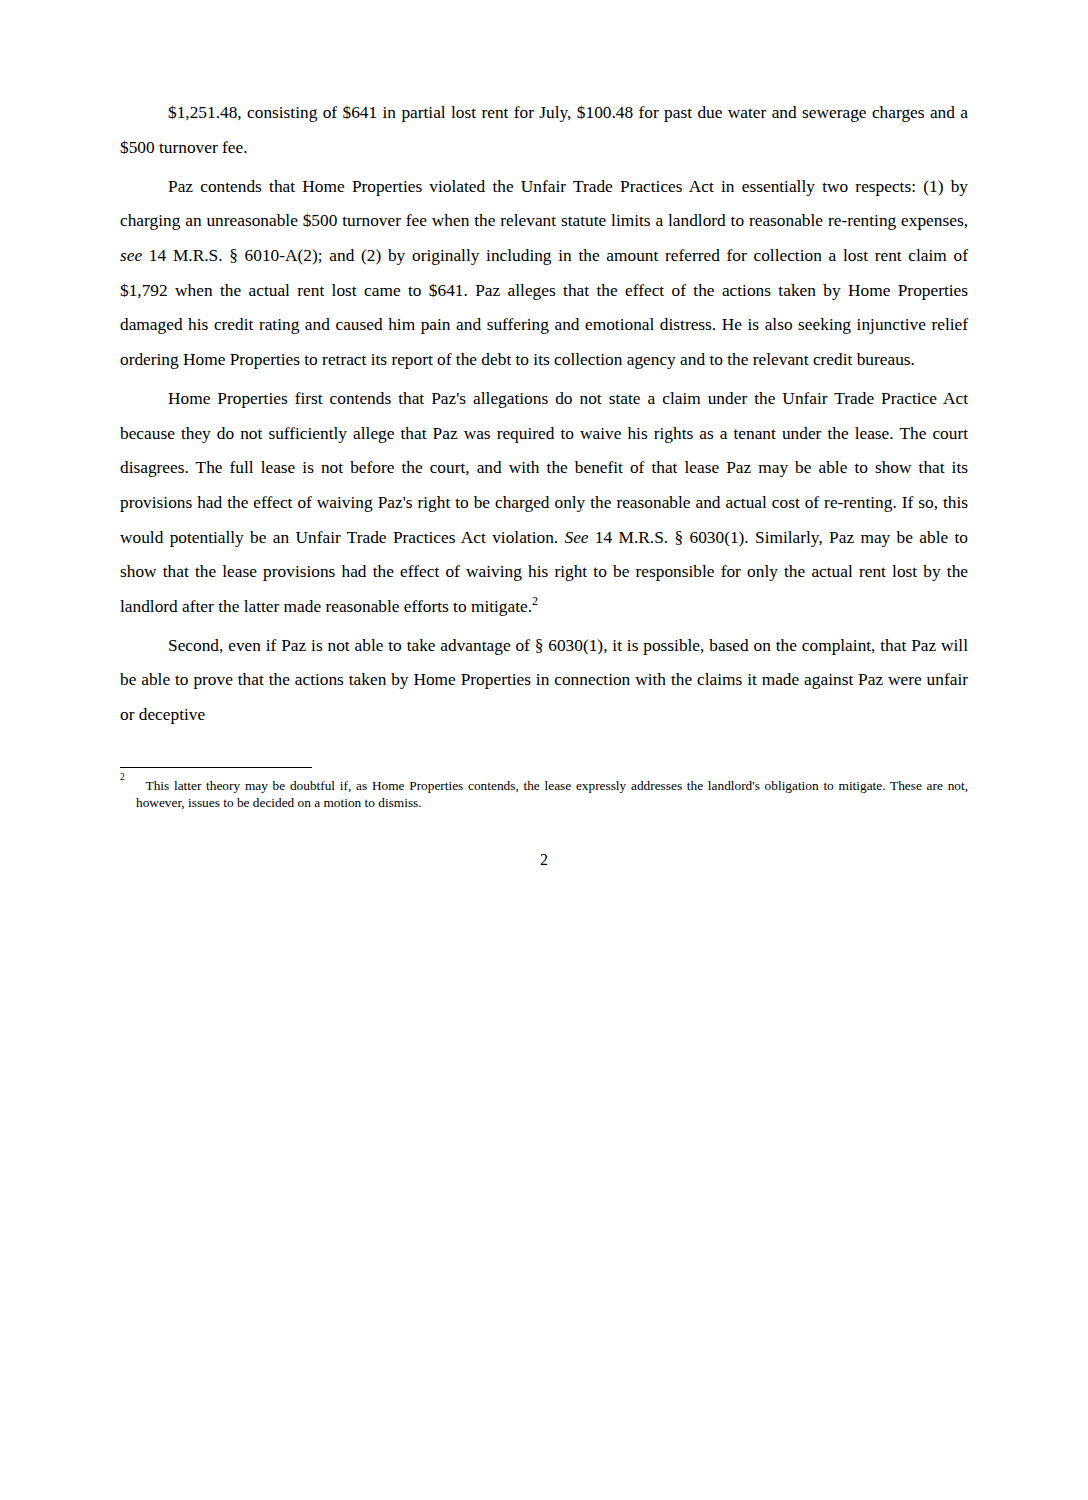$1,251.48, consisting of $641 in partial lost rent for July, $100.48 for past due water and sewerage charges and a $500 turnover fee.
Paz contends that Home Properties violated the Unfair Trade Practices Act in essentially two respects: (1) by charging an unreasonable $500 turnover fee when the relevant statute limits a landlord to reasonable re-renting expenses, see 14 M.R.S. § 6010-A(2); and (2) by originally including in the amount referred for collection a lost rent claim of $1,792 when the actual rent lost came to $641. Paz alleges that the effect of the actions taken by Home Properties damaged his credit rating and caused him pain and suffering and emotional distress. He is also seeking injunctive relief ordering Home Properties to retract its report of the debt to its collection agency and to the relevant credit bureaus.
Home Properties first contends that Paz's allegations do not state a claim under the Unfair Trade Practice Act because they do not sufficiently allege that Paz was required to waive his rights as a tenant under the lease. The court disagrees. The full lease is not before the court, and with the benefit of that lease Paz may be able to show that its provisions had the effect of waiving Paz's right to be charged only the reasonable and actual cost of re-renting. If so, this would potentially be an Unfair Trade Practices Act violation. See 14 M.R.S. § 6030(1). Similarly, Paz may be able to show that the lease provisions had the effect of waiving his right to be responsible for only the actual rent lost by the landlord after the latter made reasonable efforts to mitigate.2
Second, even if Paz is not able to take advantage of § 6030(1), it is possible, based on the complaint, that Paz will be able to prove that the actions taken by Home Properties in connection with the claims it made against Paz were unfair or deceptive
2 This latter theory may be doubtful if, as Home Properties contends, the lease expressly addresses the landlord's obligation to mitigate. These are not, however, issues to be decided on a motion to dismiss.
2